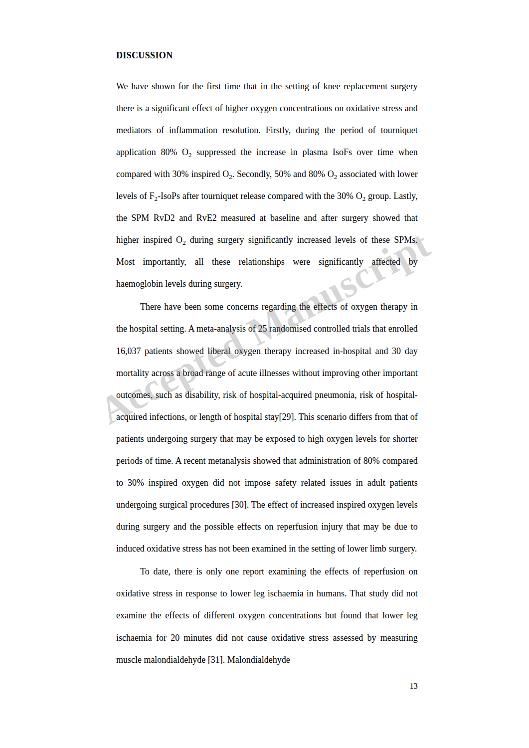Accepted Manuscript
DISCUSSION
We have shown for the first time that in the setting of knee replacement surgery there is a significant effect of higher oxygen concentrations on oxidative stress and mediators of inflammation resolution. Firstly, during the period of tourniquet application 80% O2 suppressed the increase in plasma IsoFs over time when compared with 30% inspired O2. Secondly, 50% and 80% O2 associated with lower levels of F2-IsoPs after tourniquet release compared with the 30% O2 group. Lastly, the SPM RvD2 and RvE2 measured at baseline and after surgery showed that higher inspired O2 during surgery significantly increased levels of these SPMs. Most importantly, all these relationships were significantly affected by haemoglobin levels during surgery.
There have been some concerns regarding the effects of oxygen therapy in the hospital setting. A meta-analysis of 25 randomised controlled trials that enrolled 16,037 patients showed liberal oxygen therapy increased in-hospital and 30 day mortality across a broad range of acute illnesses without improving other important outcomes, such as disability, risk of hospital-acquired pneumonia, risk of hospital-acquired infections, or length of hospital stay[29]. This scenario differs from that of patients undergoing surgery that may be exposed to high oxygen levels for shorter periods of time. A recent metanalysis showed that administration of 80% compared to 30% inspired oxygen did not impose safety related issues in adult patients undergoing surgical procedures [30]. The effect of increased inspired oxygen levels during surgery and the possible effects on reperfusion injury that may be due to induced oxidative stress has not been examined in the setting of lower limb surgery.
To date, there is only one report examining the effects of reperfusion on oxidative stress in response to lower leg ischaemia in humans. That study did not examine the effects of different oxygen concentrations but found that lower leg ischaemia for 20 minutes did not cause oxidative stress assessed by measuring muscle malondialdehyde [31]. Malondialdehyde
13